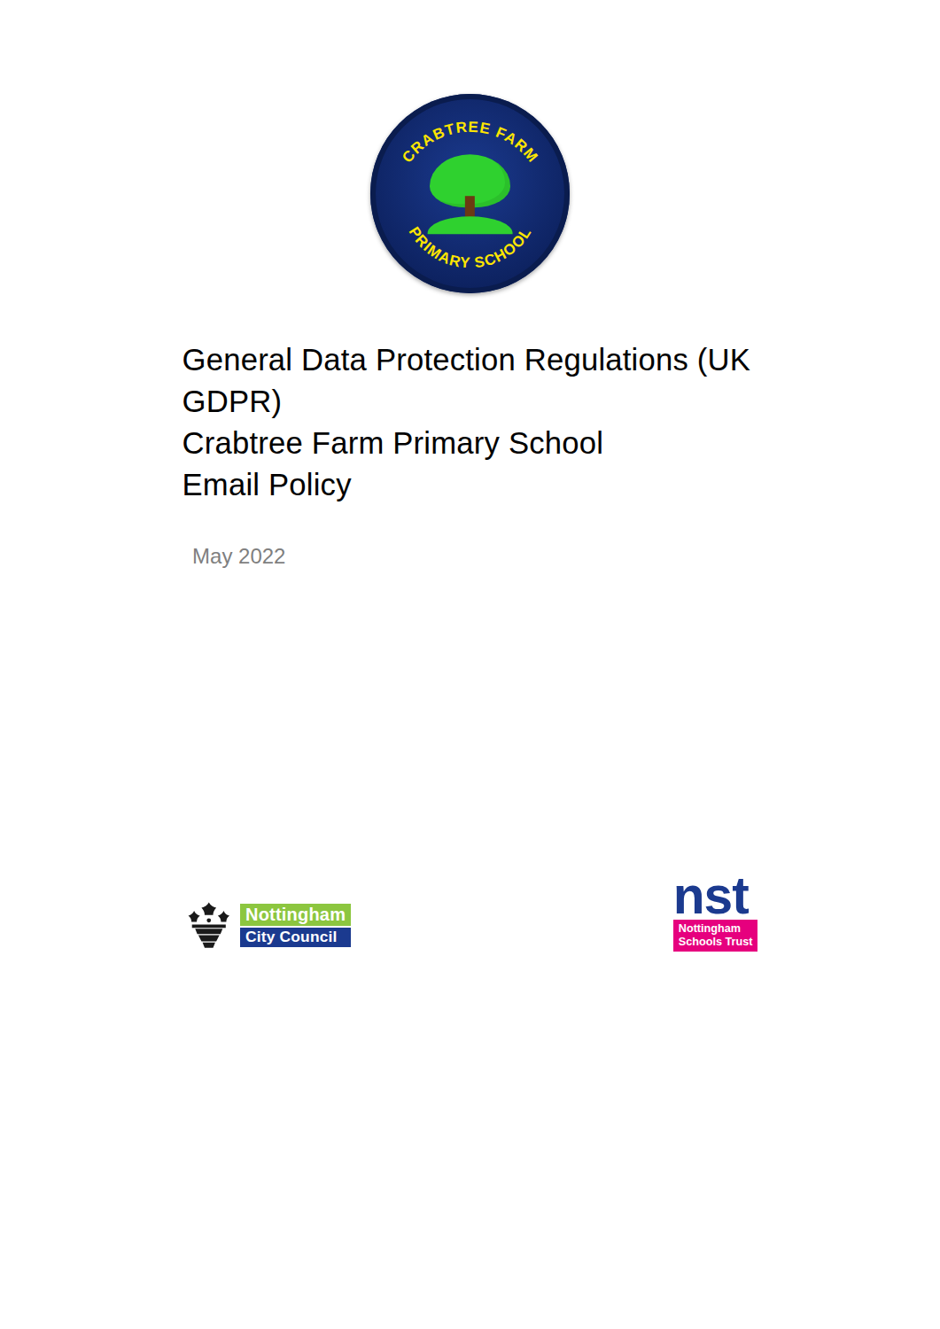CRABTREE FARM PRIMARY SCHOOL
General Data Protection Regulations (UK GDPR) Crabtree Farm Primary School Email Policy
May 2022
Nottingham
City Council
nst
Nottingham Schools Trust